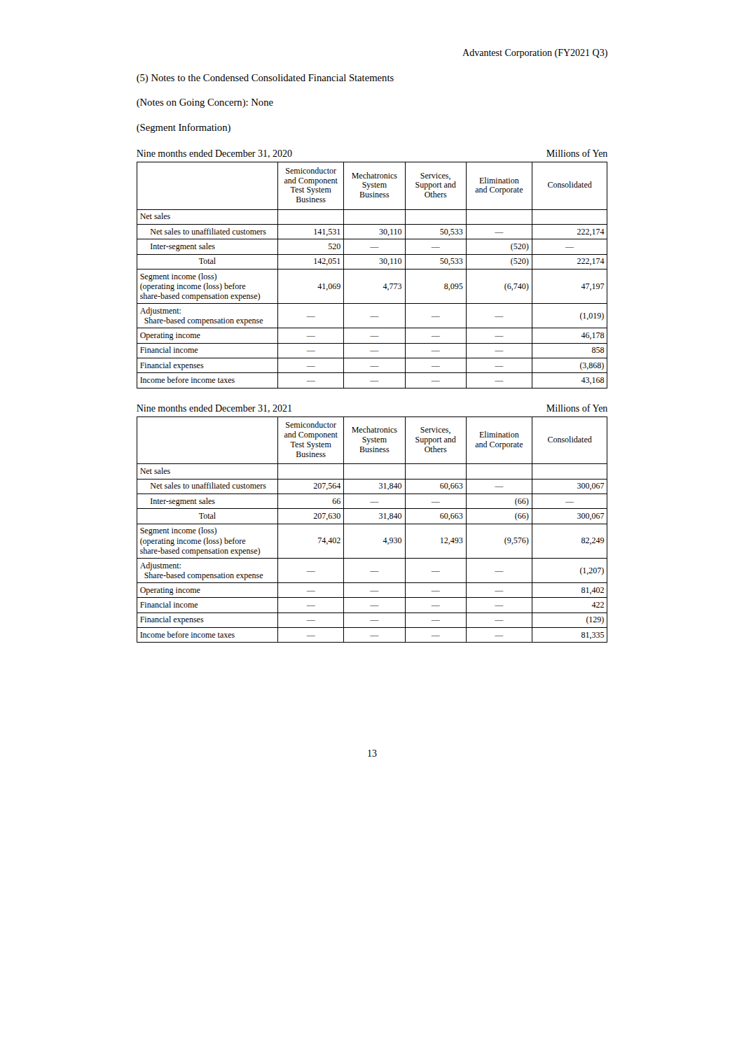Advantest Corporation (FY2021 Q3)
(5) Notes to the Condensed Consolidated Financial Statements
(Notes on Going Concern): None
(Segment Information)
Nine months ended December 31, 2020 Millions of Yen
| | Semiconductor and Component Test System Business | Mechatronics System Business | Services, Support and Others | Elimination and Corporate | Consolidated |
| --- | --- | --- | --- | --- | --- |
| Net sales | | | | | |
| Net sales to unaffiliated customers | 141,531 | 30,110 | 50,533 | — | 222,174 |
| Inter-segment sales | 520 | — | — | (520) | — |
| Total | 142,051 | 30,110 | 50,533 | (520) | 222,174 |
| Segment income (loss) (operating income (loss) before share-based compensation expense) | 41,069 | 4,773 | 8,095 | (6,740) | 47,197 |
| Adjustment: Share-based compensation expense | — | — | — | — | (1,019) |
| Operating income | — | — | — | — | 46,178 |
| Financial income | — | — | — | — | 858 |
| Financial expenses | — | — | — | — | (3,868) |
| Income before income taxes | — | — | — | — | 43,168 |
Nine months ended December 31, 2021 Millions of Yen
| | Semiconductor and Component Test System Business | Mechatronics System Business | Services, Support and Others | Elimination and Corporate | Consolidated |
| --- | --- | --- | --- | --- | --- |
| Net sales | | | | | |
| Net sales to unaffiliated customers | 207,564 | 31,840 | 60,663 | — | 300,067 |
| Inter-segment sales | 66 | — | — | (66) | — |
| Total | 207,630 | 31,840 | 60,663 | (66) | 300,067 |
| Segment income (loss) (operating income (loss) before share-based compensation expense) | 74,402 | 4,930 | 12,493 | (9,576) | 82,249 |
| Adjustment: Share-based compensation expense | — | — | — | — | (1,207) |
| Operating income | — | — | — | — | 81,402 |
| Financial income | — | — | — | — | 422 |
| Financial expenses | — | — | — | — | (129) |
| Income before income taxes | — | — | — | — | 81,335 |
13